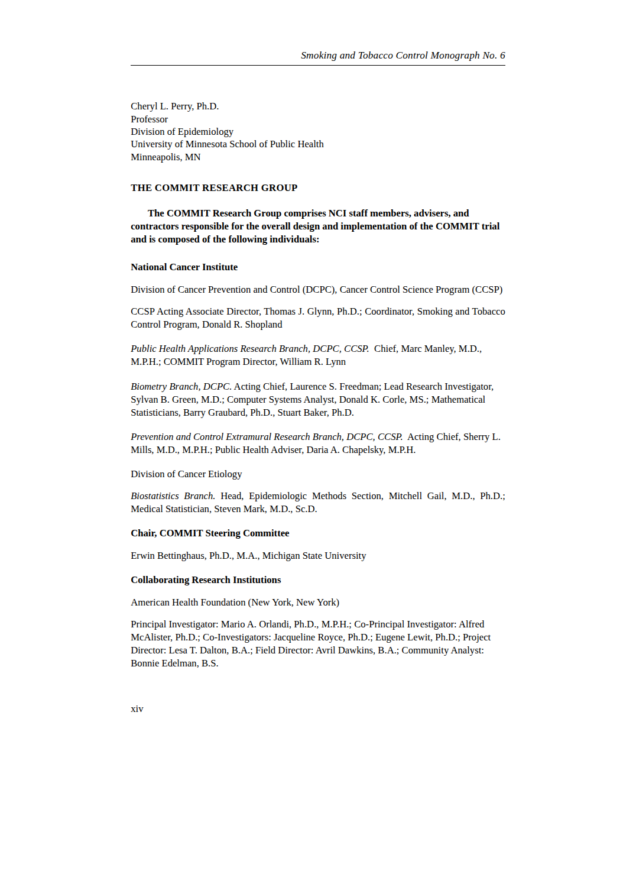Smoking and Tobacco Control Monograph No. 6
Cheryl L. Perry, Ph.D.
Professor
Division of Epidemiology
University of Minnesota School of Public Health
Minneapolis, MN
The COMMIT Research Group
The COMMIT Research Group comprises NCI staff members, advisers, and contractors responsible for the overall design and implementation of the COMMIT trial and is composed of the following individuals:
National Cancer Institute
Division of Cancer Prevention and Control (DCPC), Cancer Control Science Program (CCSP)
CCSP Acting Associate Director, Thomas J. Glynn, Ph.D.; Coordinator, Smoking and Tobacco Control Program, Donald R. Shopland
Public Health Applications Research Branch, DCPC, CCSP. Chief, Marc Manley, M.D., M.P.H.; COMMIT Program Director, William R. Lynn
Biometry Branch, DCPC. Acting Chief, Laurence S. Freedman; Lead Research Investigator, Sylvan B. Green, M.D.; Computer Systems Analyst, Donald K. Corle, MS.; Mathematical Statisticians, Barry Graubard, Ph.D., Stuart Baker, Ph.D.
Prevention and Control Extramural Research Branch, DCPC, CCSP. Acting Chief, Sherry L. Mills, M.D., M.P.H.; Public Health Adviser, Daria A. Chapelsky, M.P.H.
Division of Cancer Etiology
Biostatistics Branch. Head, Epidemiologic Methods Section, Mitchell Gail, M.D., Ph.D.; Medical Statistician, Steven Mark, M.D., Sc.D.
Chair, COMMIT Steering Committee
Erwin Bettinghaus, Ph.D., M.A., Michigan State University
Collaborating Research Institutions
American Health Foundation (New York, New York)
Principal Investigator: Mario A. Orlandi, Ph.D., M.P.H.; Co-Principal Investigator: Alfred McAlister, Ph.D.; Co-Investigators: Jacqueline Royce, Ph.D.; Eugene Lewit, Ph.D.; Project Director: Lesa T. Dalton, B.A.; Field Director: Avril Dawkins, B.A.; Community Analyst: Bonnie Edelman, B.S.
xiv